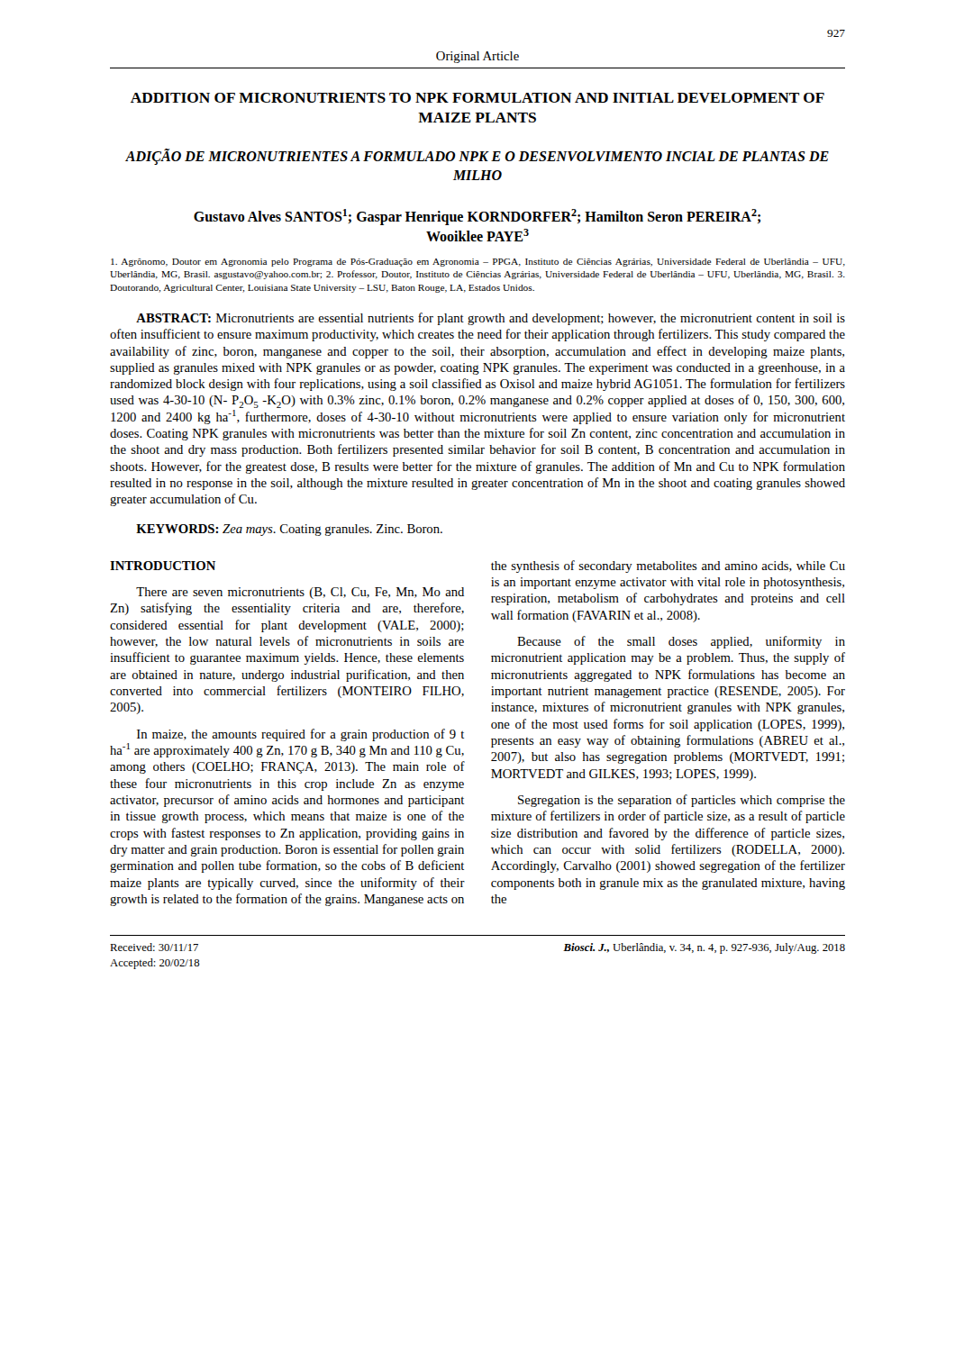927
Original Article
Addition of Micronutrients to NPK Formulation and Initial Development of Maize Plants
Adição de Micronutrientes a Formulado NPK e o Desenvolvimento Incial de Plantas de Milho
Gustavo Alves SANTOS1; Gaspar Henrique KORNDORFER2; Hamilton Seron PEREIRA2;
Wooiklee PAYE3
1. Agrônomo, Doutor em Agronomia pelo Programa de Pós-Graduação em Agronomia – PPGA, Instituto de Ciências Agrárias, Universidade Federal de Uberlândia – UFU, Uberlândia, MG, Brasil. asgustavo@yahoo.com.br; 2. Professor, Doutor, Instituto de Ciências Agrárias, Universidade Federal de Uberlândia – UFU, Uberlândia, MG, Brasil. 3. Doutorando, Agricultural Center, Louisiana State University – LSU, Baton Rouge, LA, Estados Unidos.
ABSTRACT: Micronutrients are essential nutrients for plant growth and development; however, the micronutrient content in soil is often insufficient to ensure maximum productivity, which creates the need for their application through fertilizers. This study compared the availability of zinc, boron, manganese and copper to the soil, their absorption, accumulation and effect in developing maize plants, supplied as granules mixed with NPK granules or as powder, coating NPK granules. The experiment was conducted in a greenhouse, in a randomized block design with four replications, using a soil classified as Oxisol and maize hybrid AG1051. The formulation for fertilizers used was 4-30-10 (N- P2O5 -K2O) with 0.3% zinc, 0.1% boron, 0.2% manganese and 0.2% copper applied at doses of 0, 150, 300, 600, 1200 and 2400 kg ha-1, furthermore, doses of 4-30-10 without micronutrients were applied to ensure variation only for micronutrient doses. Coating NPK granules with micronutrients was better than the mixture for soil Zn content, zinc concentration and accumulation in the shoot and dry mass production. Both fertilizers presented similar behavior for soil B content, B concentration and accumulation in shoots. However, for the greatest dose, B results were better for the mixture of granules. The addition of Mn and Cu to NPK formulation resulted in no response in the soil, although the mixture resulted in greater concentration of Mn in the shoot and coating granules showed greater accumulation of Cu.
KEYWORDS: Zea mays. Coating granules. Zinc. Boron.
Introduction
There are seven micronutrients (B, Cl, Cu, Fe, Mn, Mo and Zn) satisfying the essentiality criteria and are, therefore, considered essential for plant development (VALE, 2000); however, the low natural levels of micronutrients in soils are insufficient to guarantee maximum yields. Hence, these elements are obtained in nature, undergo industrial purification, and then converted into commercial fertilizers (MONTEIRO FILHO, 2005).
In maize, the amounts required for a grain production of 9 t ha-1 are approximately 400 g Zn, 170 g B, 340 g Mn and 110 g Cu, among others (COELHO; FRANÇA, 2013). The main role of these four micronutrients in this crop include Zn as enzyme activator, precursor of amino acids and hormones and participant in tissue growth process, which means that maize is one of the crops with fastest responses to Zn application, providing gains in dry matter and grain production. Boron is essential for pollen grain germination and pollen tube formation, so the cobs of B deficient maize plants are typically curved, since the uniformity of their growth is related to the formation of the grains. Manganese acts on the synthesis of secondary metabolites and amino acids, while Cu is an important enzyme activator with vital role in photosynthesis, respiration, metabolism of carbohydrates and proteins and cell wall formation (FAVARIN et al., 2008).
Because of the small doses applied, uniformity in micronutrient application may be a problem. Thus, the supply of micronutrients aggregated to NPK formulations has become an important nutrient management practice (RESENDE, 2005). For instance, mixtures of micronutrient granules with NPK granules, one of the most used forms for soil application (LOPES, 1999), presents an easy way of obtaining formulations (ABREU et al., 2007), but also has segregation problems (MORTVEDT, 1991; MORTVEDT and GILKES, 1993; LOPES, 1999).
Segregation is the separation of particles which comprise the mixture of fertilizers in order of particle size, as a result of particle size distribution and favored by the difference of particle sizes, which can occur with solid fertilizers (RODELLA, 2000). Accordingly, Carvalho (2001) showed segregation of the fertilizer components both in granule mix as the granulated mixture, having the
Received: 30/11/17
Accepted: 20/02/18
Biosci. J., Uberlândia, v. 34, n. 4, p. 927-936, July/Aug. 2018